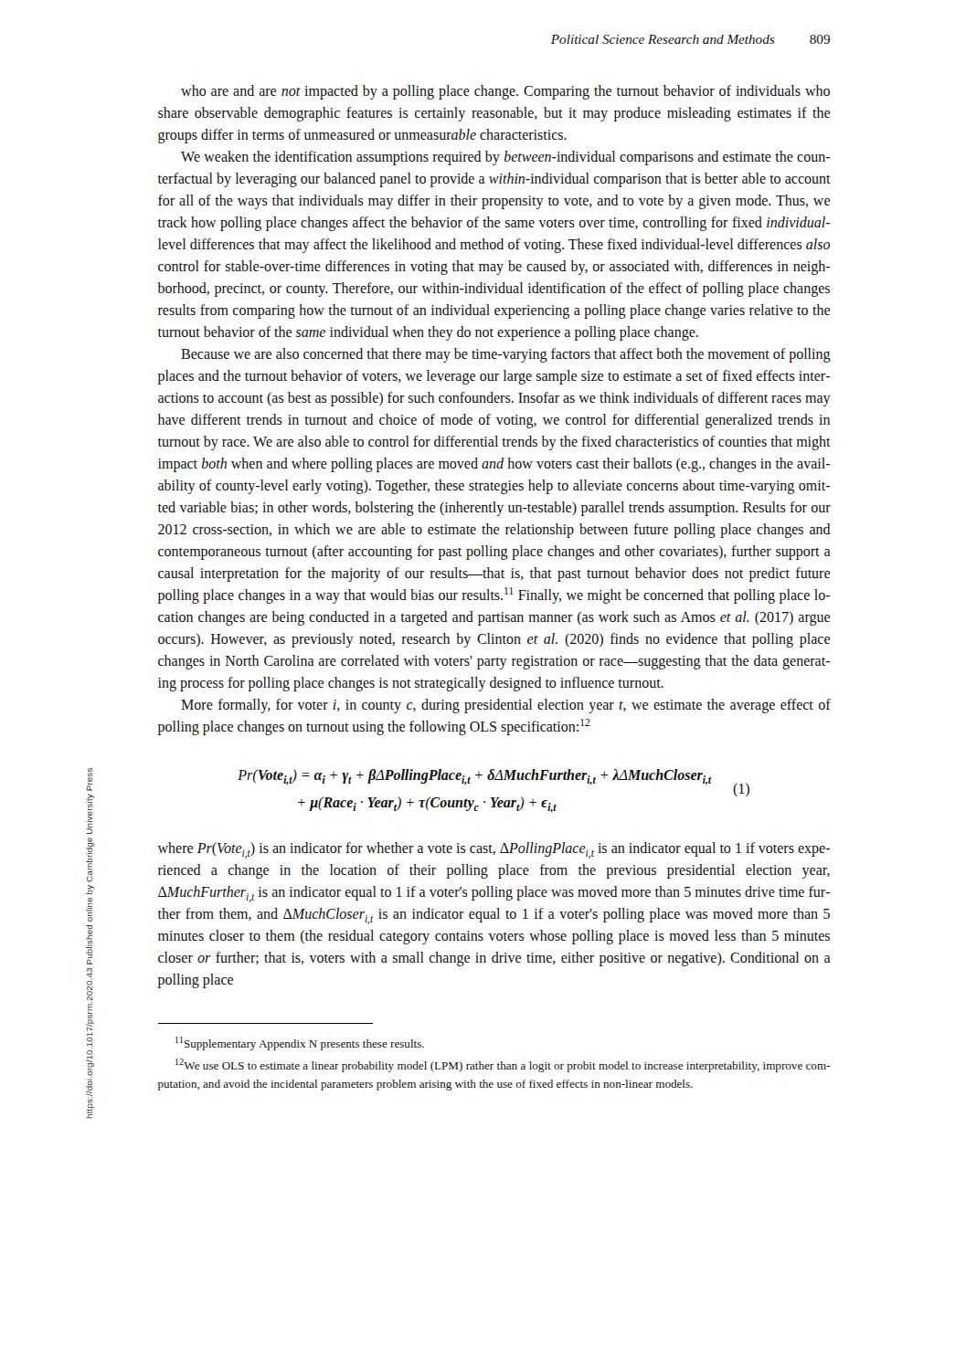Political Science Research and Methods 809
who are and are not impacted by a polling place change. Comparing the turnout behavior of individuals who share observable demographic features is certainly reasonable, but it may produce misleading estimates if the groups differ in terms of unmeasured or unmeasurable characteristics.
We weaken the identification assumptions required by between-individual comparisons and estimate the counterfactual by leveraging our balanced panel to provide a within-individual comparison that is better able to account for all of the ways that individuals may differ in their propensity to vote, and to vote by a given mode. Thus, we track how polling place changes affect the behavior of the same voters over time, controlling for fixed individual-level differences that may affect the likelihood and method of voting. These fixed individual-level differences also control for stable-over-time differences in voting that may be caused by, or associated with, differences in neighborhood, precinct, or county. Therefore, our within-individual identification of the effect of polling place changes results from comparing how the turnout of an individual experiencing a polling place change varies relative to the turnout behavior of the same individual when they do not experience a polling place change.
Because we are also concerned that there may be time-varying factors that affect both the movement of polling places and the turnout behavior of voters, we leverage our large sample size to estimate a set of fixed effects interactions to account (as best as possible) for such confounders. Insofar as we think individuals of different races may have different trends in turnout and choice of mode of voting, we control for differential generalized trends in turnout by race. We are also able to control for differential trends by the fixed characteristics of counties that might impact both when and where polling places are moved and how voters cast their ballots (e.g., changes in the availability of county-level early voting). Together, these strategies help to alleviate concerns about time-varying omitted variable bias; in other words, bolstering the (inherently un-testable) parallel trends assumption. Results for our 2012 cross-section, in which we are able to estimate the relationship between future polling place changes and contemporaneous turnout (after accounting for past polling place changes and other covariates), further support a causal interpretation for the majority of our results—that is, that past turnout behavior does not predict future polling place changes in a way that would bias our results.11 Finally, we might be concerned that polling place location changes are being conducted in a targeted and partisan manner (as work such as Amos et al. (2017) argue occurs). However, as previously noted, research by Clinton et al. (2020) finds no evidence that polling place changes in North Carolina are correlated with voters' party registration or race—suggesting that the data generating process for polling place changes is not strategically designed to influence turnout.
More formally, for voter i, in county c, during presidential election year t, we estimate the average effect of polling place changes on turnout using the following OLS specification:12
Pr(Votei,t) = αi + γt + β ΔPollingPlacei,t + δ ΔMuchFurtheri,t + λ ΔMuchCloseri,t + μ(Racei · Yeart) + τ(Countyc · Yeart) + ϵi,t
(1)
where Pr(Votei,t) is an indicator for whether a vote is cast, ΔPollingPlacei,t is an indicator equal to 1 if voters experienced a change in the location of their polling place from the previous presidential election year, ΔMuchFurtheri,t is an indicator equal to 1 if a voter's polling place was moved more than 5 minutes drive time further from them, and ΔMuchCloseri,t is an indicator equal to 1 if a voter's polling place was moved more than 5 minutes closer to them (the residual category contains voters whose polling place is moved less than 5 minutes closer or further; that is, voters with a small change in drive time, either positive or negative). Conditional on a polling place
11Supplementary Appendix N presents these results.
12We use OLS to estimate a linear probability model (LPM) rather than a logit or probit model to increase interpretability, improve computation, and avoid the incidental parameters problem arising with the use of fixed effects in non-linear models.
https://doi.org/10.1017/psrm.2020.43 Published online by Cambridge University Press